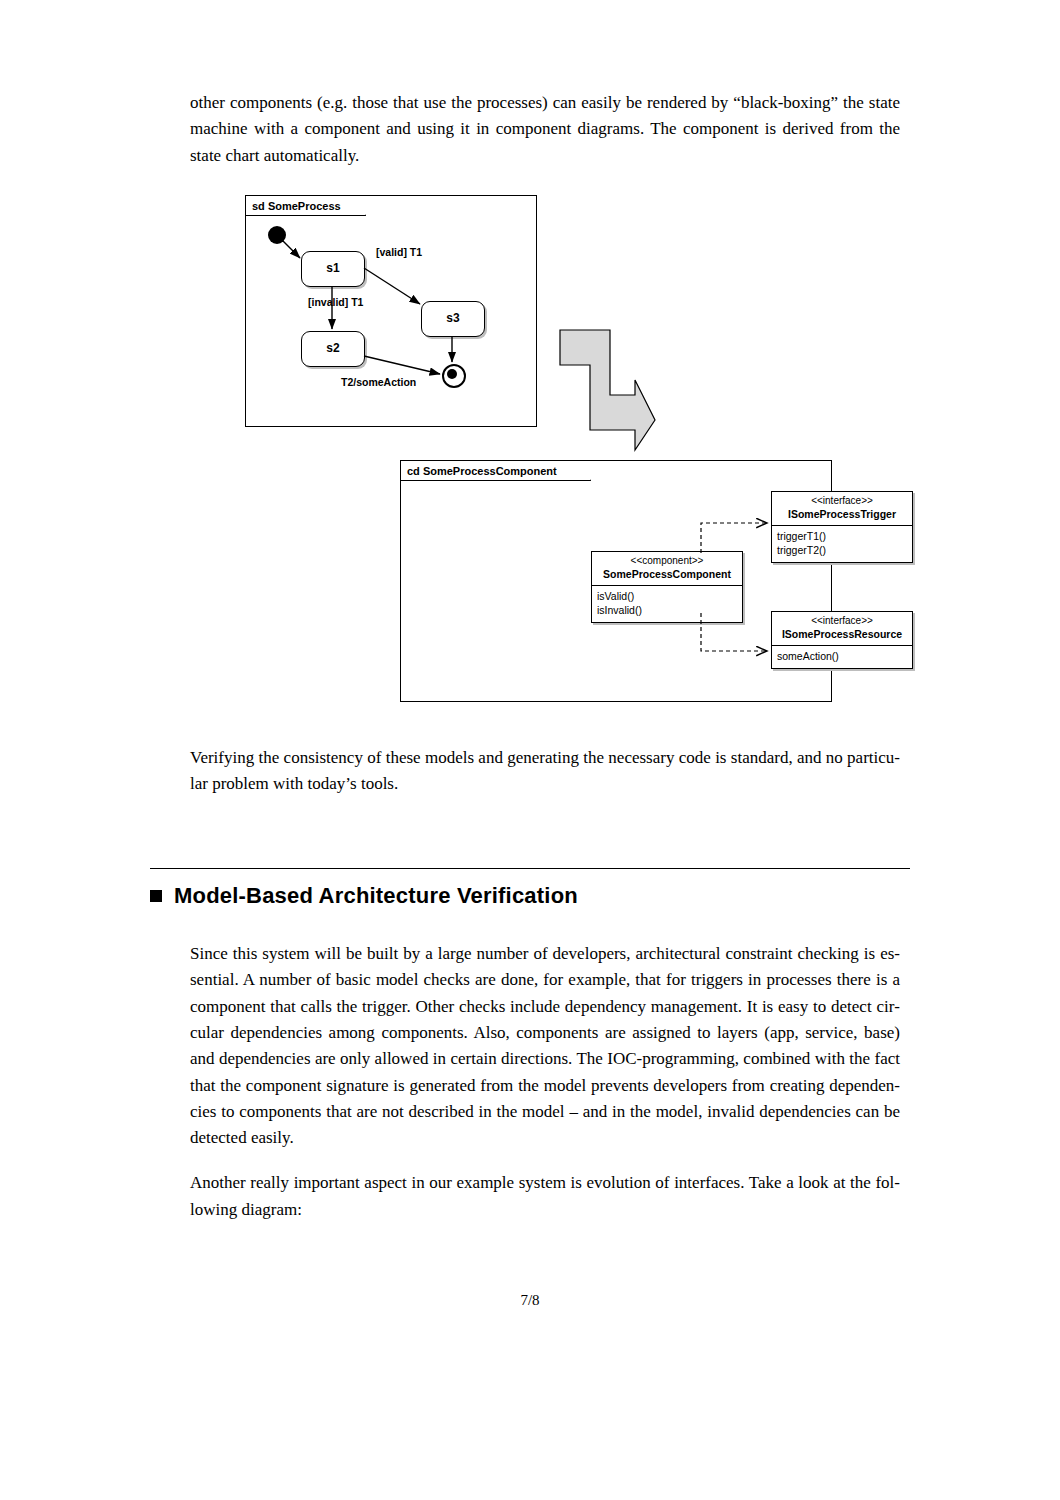other components (e.g. those that use the processes) can easily be rendered by “black-boxing” the state machine with a component and using it in component diagrams. The component is derived from the state chart automatically.
sd SomeProcess
s1
s2
s3
[valid] T1
[invalid] T1
T2/someAction
cd SomeProcessComponent
<<component>> SomeProcessComponent
isValid()
isInvalid()
<<interface>> ISomeProcessTrigger
triggerT1()
triggerT2()
<<interface>> ISomeProcessResource
someAction()
Verifying the consistency of these models and generating the necessary code is standard, and no particular problem with today’s tools.
Model-Based Architecture Verification
Since this system will be built by a large number of developers, architectural constraint checking is essential. A number of basic model checks are done, for example, that for triggers in processes there is a component that calls the trigger. Other checks include dependency management. It is easy to detect circular dependencies among components. Also, components are assigned to layers (app, service, base) and dependencies are only allowed in certain directions. The IOC-programming, combined with the fact that the component signature is generated from the model prevents developers from creating dependencies to components that are not described in the model – and in the model, invalid dependencies can be detected easily.
Another really important aspect in our example system is evolution of interfaces. Take a look at the following diagram:
7/8